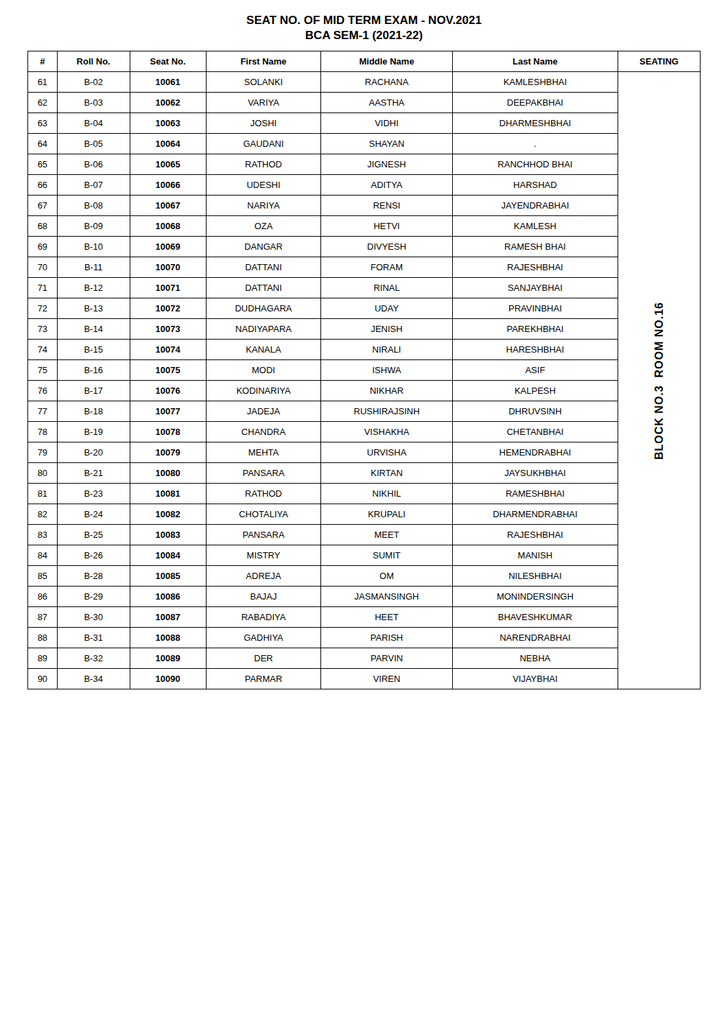SEAT NO. OF MID TERM EXAM - NOV.2021
BCA SEM-1 (2021-22)
| # | Roll No. | Seat No. | First Name | Middle Name | Last Name | SEATING |
| --- | --- | --- | --- | --- | --- | --- |
| 61 | B-02 | 10061 | SOLANKI | RACHANA | KAMLESHBHAI | BLOCK NO.3 ROOM NO.16 |
| 62 | B-03 | 10062 | VARIYA | AASTHA | DEEPAKBHAI |
| 63 | B-04 | 10063 | JOSHI | VIDHI | DHARMESHBHAI |
| 64 | B-05 | 10064 | GAUDANI | SHAYAN | . |
| 65 | B-06 | 10065 | RATHOD | JIGNESH | RANCHHOD BHAI |
| 66 | B-07 | 10066 | UDESHI | ADITYA | HARSHAD |
| 67 | B-08 | 10067 | NARIYA | RENSI | JAYENDRABHAI |
| 68 | B-09 | 10068 | OZA | HETVI | KAMLESH |
| 69 | B-10 | 10069 | DANGAR | DIVYESH | RAMESH BHAI |
| 70 | B-11 | 10070 | DATTANI | FORAM | RAJESHBHAI |
| 71 | B-12 | 10071 | DATTANI | RINAL | SANJAYBHAI |
| 72 | B-13 | 10072 | DUDHAGARA | UDAY | PRAVINBHAI |
| 73 | B-14 | 10073 | NADIYAPARA | JENISH | PAREKHBHAI |
| 74 | B-15 | 10074 | KANALA | NIRALI | HARESHBHAI |
| 75 | B-16 | 10075 | MODI | ISHWA | ASIF |
| 76 | B-17 | 10076 | KODINARIYA | NIKHAR | KALPESH |
| 77 | B-18 | 10077 | JADEJA | RUSHIRAJSINH | DHRUVSINH |
| 78 | B-19 | 10078 | CHANDRA | VISHAKHA | CHETANBHAI |
| 79 | B-20 | 10079 | MEHTA | URVISHA | HEMENDRABHAI |
| 80 | B-21 | 10080 | PANSARA | KIRTAN | JAYSUKHBHAI |
| 81 | B-23 | 10081 | RATHOD | NIKHIL | RAMESHBHAI |
| 82 | B-24 | 10082 | CHOTALIYA | KRUPALI | DHARMENDRABHAI |
| 83 | B-25 | 10083 | PANSARA | MEET | RAJESHBHAI |
| 84 | B-26 | 10084 | MISTRY | SUMIT | MANISH |
| 85 | B-28 | 10085 | ADREJA | OM | NILESHBHAI |
| 86 | B-29 | 10086 | BAJAJ | JASMANSINGH | MONINDERSINGH |
| 87 | B-30 | 10087 | RABADIYA | HEET | BHAVESHKUMAR |
| 88 | B-31 | 10088 | GADHIYA | PARISH | NARENDRABHAI |
| 89 | B-32 | 10089 | DER | PARVIN | NEBHA |
| 90 | B-34 | 10090 | PARMAR | VIREN | VIJAYBHAI |